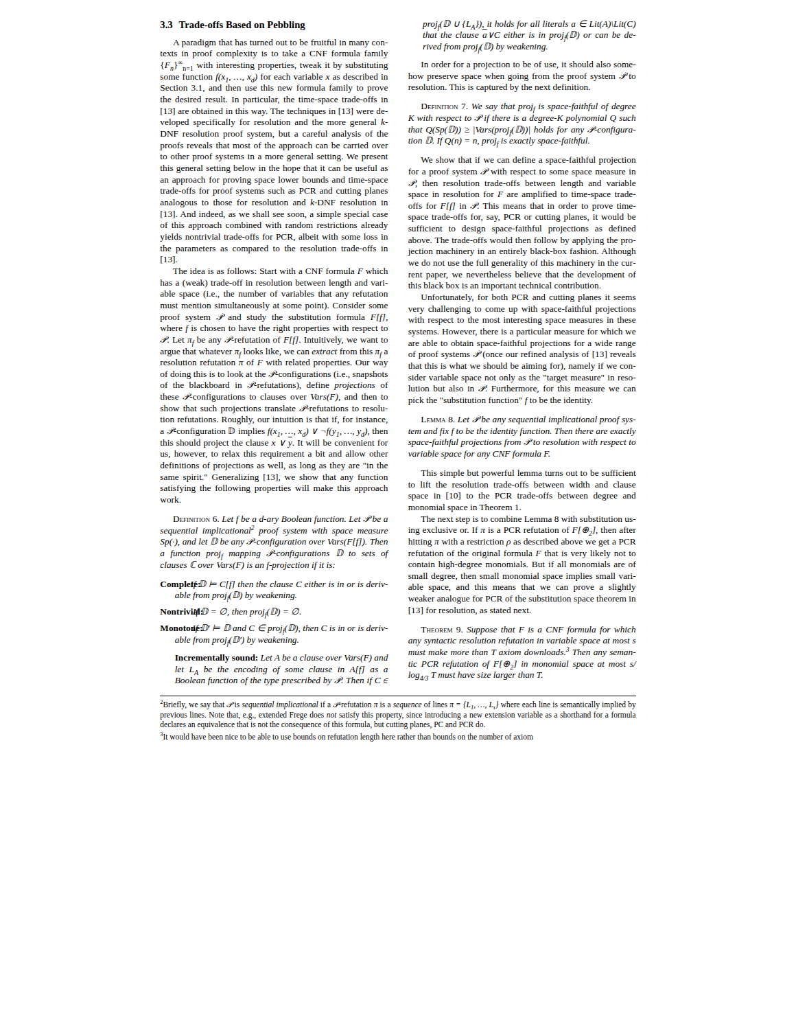3.3 Trade-offs Based on Pebbling
A paradigm that has turned out to be fruitful in many contexts in proof complexity is to take a CNF formula family {Fn}∞n=1 with interesting properties, tweak it by substituting some function f(x1, …, xd) for each variable x as described in Section 3.1, and then use this new formula family to prove the desired result. In particular, the time-space trade-offs in [13] are obtained in this way. The techniques in [13] were developed specifically for resolution and the more general k-DNF resolution proof system, but a careful analysis of the proofs reveals that most of the approach can be carried over to other proof systems in a more general setting. We present this general setting below in the hope that it can be useful as an approach for proving space lower bounds and time-space trade-offs for proof systems such as PCR and cutting planes analogous to those for resolution and k-DNF resolution in [13]. And indeed, as we shall see soon, a simple special case of this approach combined with random restrictions already yields nontrivial trade-offs for PCR, albeit with some loss in the parameters as compared to the resolution trade-offs in [13].
The idea is as follows: Start with a CNF formula F which has a (weak) trade-off in resolution between length and variable space (i.e., the number of variables that any refutation must mention simultaneously at some point). Consider some proof system 𝒫 and study the substitution formula F[f], where f is chosen to have the right properties with respect to 𝒫. Let πf be any 𝒫-refutation of F[f]. Intuitively, we want to argue that whatever πf looks like, we can extract from this πf a resolution refutation π of F with related properties. Our way of doing this is to look at the 𝒫-configurations (i.e., snapshots of the blackboard in 𝒫-refutations), define projections of these 𝒫-configurations to clauses over Vars(F), and then to show that such projections translate 𝒫-refutations to resolution refutations. Roughly, our intuition is that if, for instance, a 𝒫-configuration 𝔻 implies f(x1, …, xd) ∨ ¬f(y1, …, yd), then this should project the clause x ∨ y. It will be convenient for us, however, to relax this requirement a bit and allow other definitions of projections as well, as long as they are "in the same spirit." Generalizing [13], we show that any function satisfying the following properties will make this approach work.
Definition 6. Let f be a d-ary Boolean function. Let 𝒫 be a sequential implicational2 proof system with space measure Sp(·), and let 𝔻 be any 𝒫-configuration over Vars(F[f]). Then a function projf mapping 𝒫-configurations 𝔻 to sets of clauses ℂ over Vars(F) is an f-projection if it is:
Complete:
If 𝔻 ⊨ C[f] then the clause C either is in or is derivable from projf(𝔻) by weakening.
Nontrivial:
If 𝔻 = ∅, then projf(𝔻) = ∅.
Monotone:
If 𝔻′ ⊨ 𝔻 and C ∈ projf(𝔻), then C is in or is derivable from projf(𝔻′) by weakening.
Incrementally sound: Let A be a clause over Vars(F) and let LA be the encoding of some clause in A[f] as a Boolean function of the type prescribed by 𝒫. Then if C ∈ projf(𝔻 ∪ {LA}), it holds for all literals a ∈ Lit(A)\Lit(C) that the clause a∨C either is in projf(𝔻) or can be derived from projf(𝔻) by weakening.
In order for a projection to be of use, it should also somehow preserve space when going from the proof system 𝒫 to resolution. This is captured by the next definition.
Definition 7. We say that projf is space-faithful of degree K with respect to 𝒫 if there is a degree-K polynomial Q such that Q(Sp(𝔻)) ≥ |Vars(projf(𝔻))| holds for any 𝒫-configuration 𝔻. If Q(n) = n, projf is exactly space-faithful.
We show that if we can define a space-faithful projection for a proof system 𝒫 with respect to some space measure in 𝒫, then resolution trade-offs between length and variable space in resolution for F are amplified to time-space trade-offs for F[f] in 𝒫. This means that in order to prove time-space trade-offs for, say, PCR or cutting planes, it would be sufficient to design space-faithful projections as defined above. The trade-offs would then follow by applying the projection machinery in an entirely black-box fashion. Although we do not use the full generality of this machinery in the current paper, we nevertheless believe that the development of this black box is an important technical contribution.
Unfortunately, for both PCR and cutting planes it seems very challenging to come up with space-faithful projections with respect to the most interesting space measures in these systems. However, there is a particular measure for which we are able to obtain space-faithful projections for a wide range of proof systems 𝒫 (once our refined analysis of [13] reveals that this is what we should be aiming for), namely if we consider variable space not only as the "target measure" in resolution but also in 𝒫. Furthermore, for this measure we can pick the "substitution function" f to be the identity.
Lemma 8. Let 𝒫 be any sequential implicational proof system and fix f to be the identity function. Then there are exactly space-faithful projections from 𝒫 to resolution with respect to variable space for any CNF formula F.
This simple but powerful lemma turns out to be sufficient to lift the resolution trade-offs between width and clause space in [10] to the PCR trade-offs between degree and monomial space in Theorem 1.
The next step is to combine Lemma 8 with substitution using exclusive or. If π is a PCR refutation of F[⊕2], then after hitting π with a restriction ρ as described above we get a PCR refutation of the original formula F that is very likely not to contain high-degree monomials. But if all monomials are of small degree, then small monomial space implies small variable space, and this means that we can prove a slightly weaker analogue for PCR of the substitution space theorem in [13] for resolution, as stated next.
Theorem 9. Suppose that F is a CNF formula for which any syntactic resolution refutation in variable space at most s must make more than T axiom downloads.3 Then any semantic PCR refutation of F[⊕2] in monomial space at most s/ log4/3 T must have size larger than T.
2Briefly, we say that 𝒫 is sequential implicational if a 𝒫-refutation π is a sequence of lines π = {L1, …, Lτ} where each line is semantically implied by previous lines. Note that, e.g., extended Frege does not satisfy this property, since introducing a new extension variable as a shorthand for a formula declares an equivalence that is not the consequence of this formula, but cutting planes, PC and PCR do.
3It would have been nice to be able to use bounds on refutation length here rather than bounds on the number of axiom